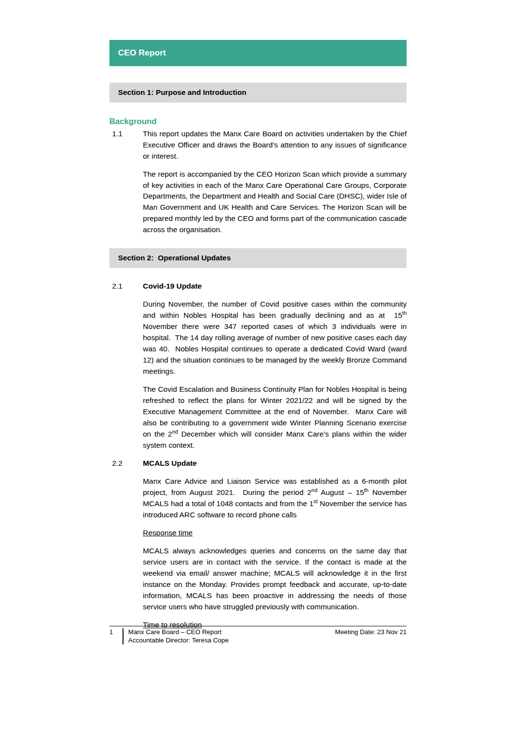CEO Report
Section 1: Purpose and Introduction
Background
1.1
This report updates the Manx Care Board on activities undertaken by the Chief Executive Officer and draws the Board’s attention to any issues of significance or interest.
The report is accompanied by the CEO Horizon Scan which provide a summary of key activities in each of the Manx Care Operational Care Groups, Corporate Departments, the Department and Health and Social Care (DHSC), wider Isle of Man Government and UK Health and Care Services. The Horizon Scan will be prepared monthly led by the CEO and forms part of the communication cascade across the organisation.
Section 2: Operational Updates
2.1
Covid-19 Update
During November, the number of Covid positive cases within the community and within Nobles Hospital has been gradually declining and as at 15th November there were 347 reported cases of which 3 individuals were in hospital. The 14 day rolling average of number of new positive cases each day was 40. Nobles Hospital continues to operate a dedicated Covid Ward (ward 12) and the situation continues to be managed by the weekly Bronze Command meetings.
The Covid Escalation and Business Continuity Plan for Nobles Hospital is being refreshed to reflect the plans for Winter 2021/22 and will be signed by the Executive Management Committee at the end of November. Manx Care will also be contributing to a government wide Winter Planning Scenario exercise on the 2nd December which will consider Manx Care’s plans within the wider system context.
2.2
MCALS Update
Manx Care Advice and Liaison Service was established as a 6-month pilot project, from August 2021. During the period 2nd August – 15th November MCALS had a total of 1048 contacts and from the 1st November the service has introduced ARC software to record phone calls
Response time
MCALS always acknowledges queries and concerns on the same day that service users are in contact with the service. If the contact is made at the weekend via email/ answer machine; MCALS will acknowledge it in the first instance on the Monday. Provides prompt feedback and accurate, up-to-date information, MCALS has been proactive in addressing the needs of those service users who have struggled previously with communication.
Time to resolution
1
Manx Care Board – CEO Report
Accountable Director: Teresa Cope
Meeting Date: 23 Nov 21